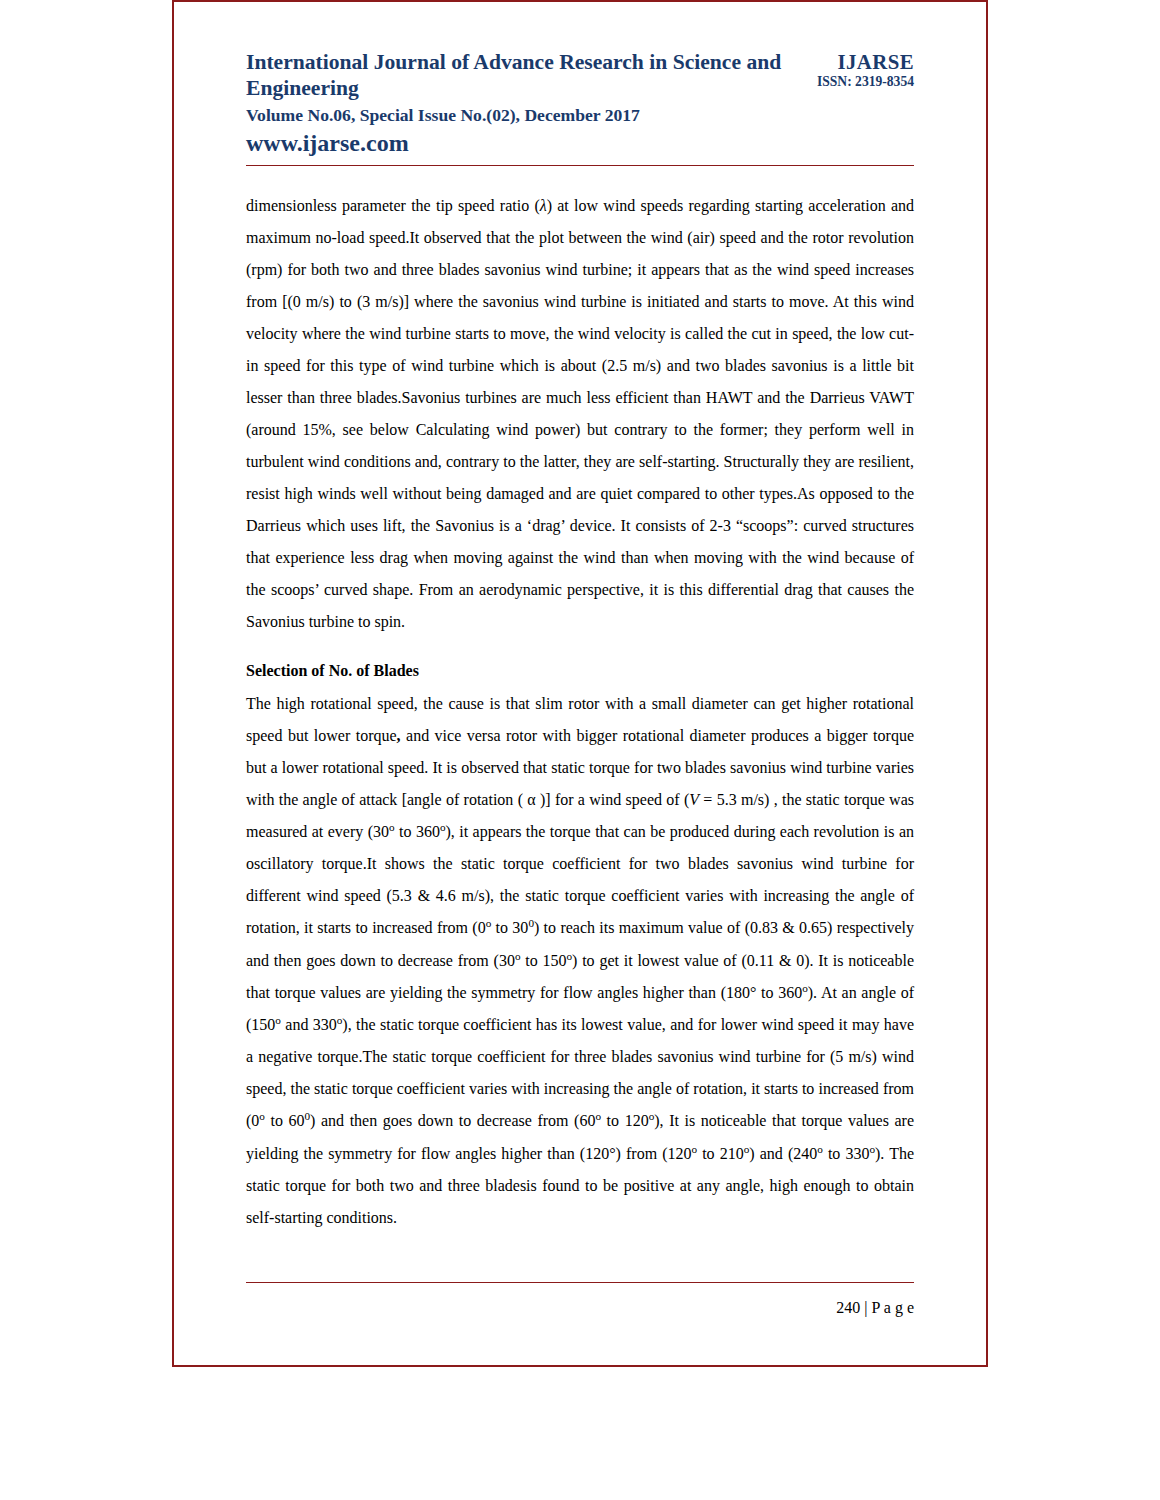IJARSE
ISSN: 2319-8354
International Journal of Advance Research in Science and Engineering
Volume No.06, Special Issue No.(02), December 2017
www.ijarse.com
dimensionless parameter the tip speed ratio (λ) at low wind speeds regarding starting acceleration and maximum no-load speed.It observed that the plot between the wind (air) speed and the rotor revolution (rpm) for both two and three blades savonius wind turbine; it appears that as the wind speed increases from [(0 m/s) to (3 m/s)] where the savonius wind turbine is initiated and starts to move. At this wind velocity where the wind turbine starts to move, the wind velocity is called the cut in speed, the low cut-in speed for this type of wind turbine which is about (2.5 m/s) and two blades savonius is a little bit lesser than three blades.Savonius turbines are much less efficient than HAWT and the Darrieus VAWT (around 15%, see below Calculating wind power) but contrary to the former; they perform well in turbulent wind conditions and, contrary to the latter, they are self-starting. Structurally they are resilient, resist high winds well without being damaged and are quiet compared to other types.As opposed to the Darrieus which uses lift, the Savonius is a ‘drag’ device. It consists of 2-3 “scoops”: curved structures that experience less drag when moving against the wind than when moving with the wind because of the scoops’ curved shape. From an aerodynamic perspective, it is this differential drag that causes the Savonius turbine to spin.
Selection of No. of Blades
The high rotational speed, the cause is that slim rotor with a small diameter can get higher rotational speed but lower torque, and vice versa rotor with bigger rotational diameter produces a bigger torque but a lower rotational speed. It is observed that static torque for two blades savonius wind turbine varies with the angle of attack [angle of rotation ( α )] for a wind speed of (V = 5.3 m/s) , the static torque was measured at every (30o to 360o), it appears the torque that can be produced during each revolution is an oscillatory torque.It shows the static torque coefficient for two blades savonius wind turbine for different wind speed (5.3 & 4.6 m/s), the static torque coefficient varies with increasing the angle of rotation, it starts to increased from (0o to 300) to reach its maximum value of (0.83 & 0.65) respectively and then goes down to decrease from (30o to 150o) to get it lowest value of (0.11 & 0). It is noticeable that torque values are yielding the symmetry for flow angles higher than (180° to 360o). At an angle of (150o and 330o), the static torque coefficient has its lowest value, and for lower wind speed it may have a negative torque.The static torque coefficient for three blades savonius wind turbine for (5 m/s) wind speed, the static torque coefficient varies with increasing the angle of rotation, it starts to increased from (0o to 600) and then goes down to decrease from (60o to 120o), It is noticeable that torque values are yielding the symmetry for flow angles higher than (120°) from (120o to 210o) and (240o to 330o). The static torque for both two and three bladesis found to be positive at any angle, high enough to obtain self-starting conditions.
240 | P a g e